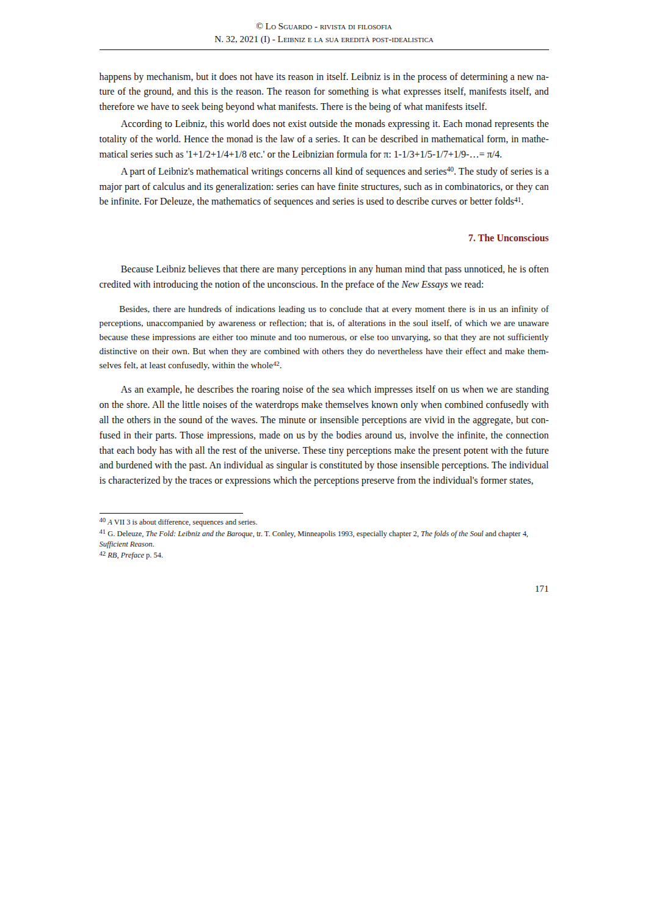© Lo Sguardo - rivista di filosofia N. 32, 2021 (I) - Leibniz e la sua eredità post-idealistica
happens by mechanism, but it does not have its reason in itself. Leibniz is in the process of determining a new nature of the ground, and this is the reason. The reason for something is what expresses itself, manifests itself, and therefore we have to seek being beyond what manifests. There is the being of what manifests itself.
According to Leibniz, this world does not exist outside the monads expressing it. Each monad represents the totality of the world. Hence the monad is the law of a series. It can be described in mathematical form, in mathematical series such as '1+1/2+1/4+1/8 etc.' or the Leibnizian formula for π: 1-1/3+1/5-1/7+1/9-…= π/4.
A part of Leibniz's mathematical writings concerns all kind of sequences and series40. The study of series is a major part of calculus and its generalization: series can have finite structures, such as in combinatorics, or they can be infinite. For Deleuze, the mathematics of sequences and series is used to describe curves or better folds41.
7. The Unconscious
Because Leibniz believes that there are many perceptions in any human mind that pass unnoticed, he is often credited with introducing the notion of the unconscious. In the preface of the New Essays we read:
Besides, there are hundreds of indications leading us to conclude that at every moment there is in us an infinity of perceptions, unaccompanied by awareness or reflection; that is, of alterations in the soul itself, of which we are unaware because these impressions are either too minute and too numerous, or else too unvarying, so that they are not sufficiently distinctive on their own. But when they are combined with others they do nevertheless have their effect and make themselves felt, at least confusedly, within the whole42.
As an example, he describes the roaring noise of the sea which impresses itself on us when we are standing on the shore. All the little noises of the waterdrops make themselves known only when combined confusedly with all the others in the sound of the waves. The minute or insensible perceptions are vivid in the aggregate, but confused in their parts. Those impressions, made on us by the bodies around us, involve the infinite, the connection that each body has with all the rest of the universe. These tiny perceptions make the present potent with the future and burdened with the past. An individual as singular is constituted by those insensible perceptions. The individual is characterized by the traces or expressions which the perceptions preserve from the individual's former states,
40 A VII 3 is about difference, sequences and series.
41 G. Deleuze, The Fold: Leibniz and the Baroque, tr. T. Conley, Minneapolis 1993, especially chapter 2, The folds of the Soul and chapter 4, Sufficient Reason.
42 RB, Preface p. 54.
171